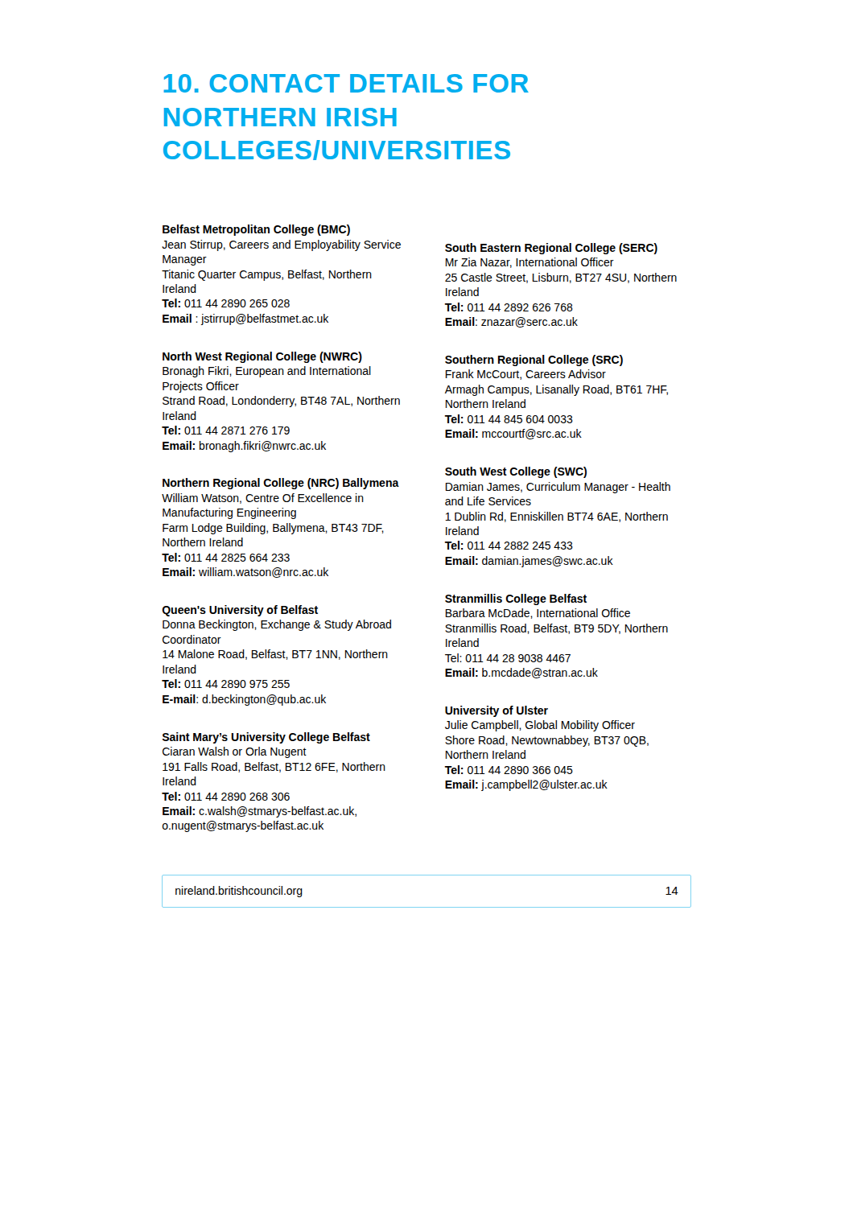10. Contact Details for Northern Irish Colleges/Universities
Belfast Metropolitan College (BMC) Jean Stirrup, Careers and Employability Service Manager Titanic Quarter Campus, Belfast, Northern Ireland Tel: 011 44 2890 265 028 Email : jstirrup@belfastmet.ac.uk
North West Regional College (NWRC) Bronagh Fikri, European and International Projects Officer Strand Road, Londonderry, BT48 7AL, Northern Ireland Tel: 011 44 2871 276 179 Email: bronagh.fikri@nwrc.ac.uk
Northern Regional College (NRC) Ballymena William Watson, Centre Of Excellence in Manufacturing Engineering Farm Lodge Building, Ballymena, BT43 7DF, Northern Ireland Tel: 011 44 2825 664 233 Email: william.watson@nrc.ac.uk
Queen's University of Belfast Donna Beckington, Exchange & Study Abroad Coordinator 14 Malone Road, Belfast, BT7 1NN, Northern Ireland Tel: 011 44 2890 975 255 E-mail: d.beckington@qub.ac.uk
Saint Mary’s University College Belfast Ciaran Walsh or Orla Nugent 191 Falls Road, Belfast, BT12 6FE, Northern Ireland Tel: 011 44 2890 268 306 Email: c.walsh@stmarys-belfast.ac.uk, o.nugent@stmarys-belfast.ac.uk
South Eastern Regional College (SERC) Mr Zia Nazar, International Officer 25 Castle Street, Lisburn, BT27 4SU, Northern Ireland Tel: 011 44 2892 626 768 Email: znazar@serc.ac.uk
Southern Regional College (SRC) Frank McCourt, Careers Advisor Armagh Campus, Lisanally Road, BT61 7HF, Northern Ireland Tel: 011 44 845 604 0033 Email: mccourtf@src.ac.uk
South West College (SWC) Damian James, Curriculum Manager - Health and Life Services 1 Dublin Rd, Enniskillen BT74 6AE, Northern Ireland Tel: 011 44 2882 245 433 Email: damian.james@swc.ac.uk
Stranmillis College Belfast Barbara McDade, International Office Stranmillis Road, Belfast, BT9 5DY, Northern Ireland Tel: 011 44 28 9038 4467 Email: b.mcdade@stran.ac.uk
University of Ulster Julie Campbell, Global Mobility Officer Shore Road, Newtownabbey, BT37 0QB, Northern Ireland Tel: 011 44 2890 366 045 Email: j.campbell2@ulster.ac.uk
nireland.britishcouncil.org 14